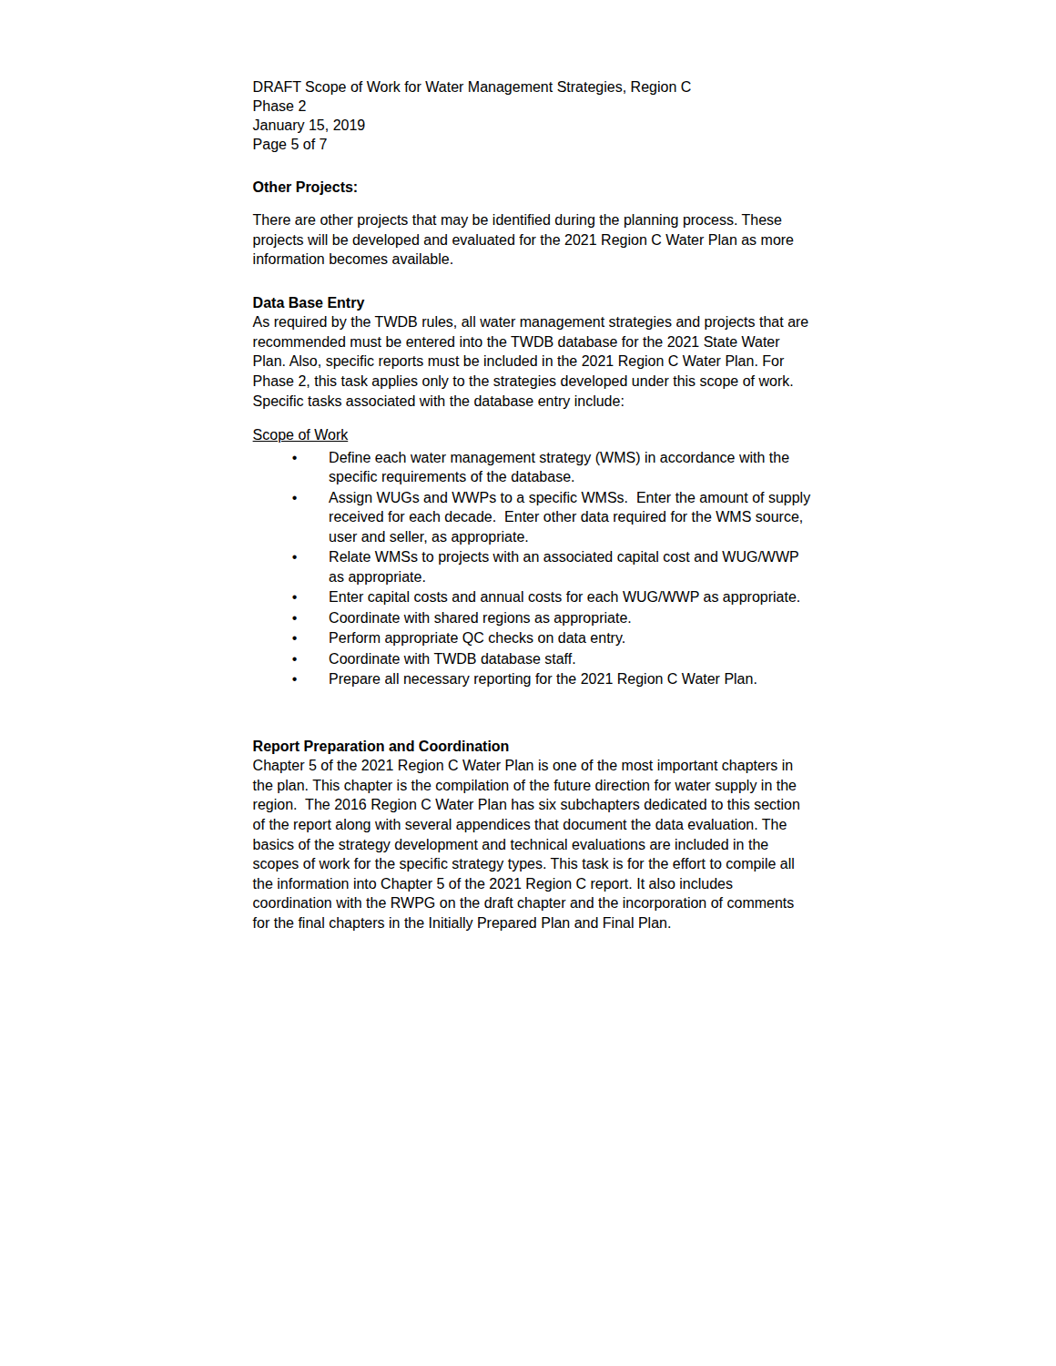DRAFT Scope of Work for Water Management Strategies, Region C
Phase 2
January 15, 2019
Page 5 of 7
Other Projects:
There are other projects that may be identified during the planning process. These projects will be developed and evaluated for the 2021 Region C Water Plan as more information becomes available.
Data Base Entry
As required by the TWDB rules, all water management strategies and projects that are recommended must be entered into the TWDB database for the 2021 State Water Plan. Also, specific reports must be included in the 2021 Region C Water Plan. For Phase 2, this task applies only to the strategies developed under this scope of work. Specific tasks associated with the database entry include:
Scope of Work
Define each water management strategy (WMS) in accordance with the specific requirements of the database.
Assign WUGs and WWPs to a specific WMSs. Enter the amount of supply received for each decade. Enter other data required for the WMS source, user and seller, as appropriate.
Relate WMSs to projects with an associated capital cost and WUG/WWP as appropriate.
Enter capital costs and annual costs for each WUG/WWP as appropriate.
Coordinate with shared regions as appropriate.
Perform appropriate QC checks on data entry.
Coordinate with TWDB database staff.
Prepare all necessary reporting for the 2021 Region C Water Plan.
Report Preparation and Coordination
Chapter 5 of the 2021 Region C Water Plan is one of the most important chapters in the plan. This chapter is the compilation of the future direction for water supply in the region. The 2016 Region C Water Plan has six subchapters dedicated to this section of the report along with several appendices that document the data evaluation. The basics of the strategy development and technical evaluations are included in the scopes of work for the specific strategy types. This task is for the effort to compile all the information into Chapter 5 of the 2021 Region C report. It also includes coordination with the RWPG on the draft chapter and the incorporation of comments for the final chapters in the Initially Prepared Plan and Final Plan.